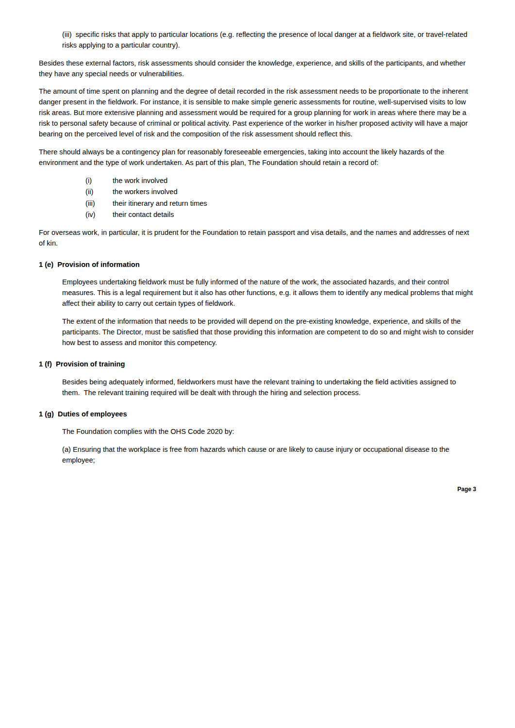(iii) specific risks that apply to particular locations (e.g. reflecting the presence of local danger at a fieldwork site, or travel-related risks applying to a particular country).
Besides these external factors, risk assessments should consider the knowledge, experience, and skills of the participants, and whether they have any special needs or vulnerabilities.
The amount of time spent on planning and the degree of detail recorded in the risk assessment needs to be proportionate to the inherent danger present in the fieldwork. For instance, it is sensible to make simple generic assessments for routine, well-supervised visits to low risk areas. But more extensive planning and assessment would be required for a group planning for work in areas where there may be a risk to personal safety because of criminal or political activity. Past experience of the worker in his/her proposed activity will have a major bearing on the perceived level of risk and the composition of the risk assessment should reflect this.
There should always be a contingency plan for reasonably foreseeable emergencies, taking into account the likely hazards of the environment and the type of work undertaken. As part of this plan, The Foundation should retain a record of:
(i) the work involved
(ii) the workers involved
(iii) their itinerary and return times
(iv) their contact details
For overseas work, in particular, it is prudent for the Foundation to retain passport and visa details, and the names and addresses of next of kin.
1 (e) Provision of information
Employees undertaking fieldwork must be fully informed of the nature of the work, the associated hazards, and their control measures. This is a legal requirement but it also has other functions, e.g. it allows them to identify any medical problems that might affect their ability to carry out certain types of fieldwork.
The extent of the information that needs to be provided will depend on the pre-existing knowledge, experience, and skills of the participants. The Director, must be satisfied that those providing this information are competent to do so and might wish to consider how best to assess and monitor this competency.
1 (f) Provision of training
Besides being adequately informed, fieldworkers must have the relevant training to undertaking the field activities assigned to them. The relevant training required will be dealt with through the hiring and selection process.
1 (g) Duties of employees
The Foundation complies with the OHS Code 2020 by:
(a) Ensuring that the workplace is free from hazards which cause or are likely to cause injury or occupational disease to the employee;
Page 3